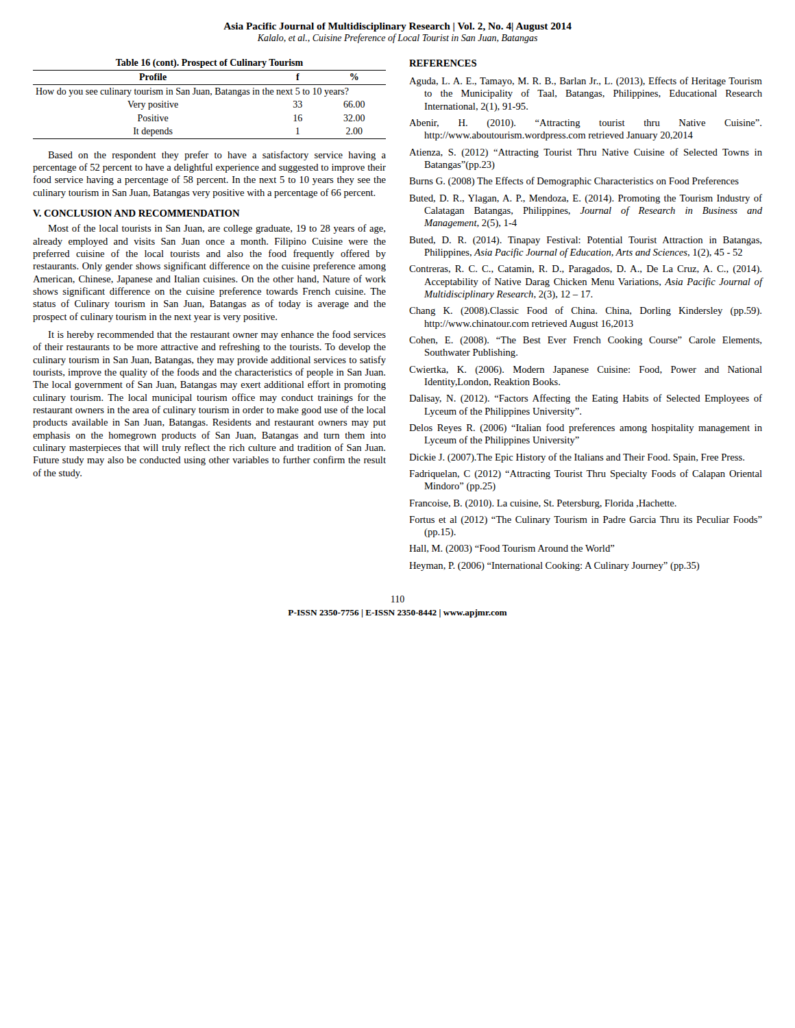Asia Pacific Journal of Multidisciplinary Research | Vol. 2, No. 4| August 2014
Kalalo, et al., Cuisine Preference of Local Tourist in San Juan, Batangas
Table 16 (cont). Prospect of Culinary Tourism
| Profile | f | % |
| --- | --- | --- |
| How do you see culinary tourism in San Juan, Batangas in the next 5 to 10 years? |
| Very positive | 33 | 66.00 |
| Positive | 16 | 32.00 |
| It depends | 1 | 2.00 |
Based on the respondent they prefer to have a satisfactory service having a percentage of 52 percent to have a delightful experience and suggested to improve their food service having a percentage of 58 percent. In the next 5 to 10 years they see the culinary tourism in San Juan, Batangas very positive with a percentage of 66 percent.
V. CONCLUSION AND RECOMMENDATION
Most of the local tourists in San Juan, are college graduate, 19 to 28 years of age, already employed and visits San Juan once a month. Filipino Cuisine were the preferred cuisine of the local tourists and also the food frequently offered by restaurants. Only gender shows significant difference on the cuisine preference among American, Chinese, Japanese and Italian cuisines. On the other hand, Nature of work shows significant difference on the cuisine preference towards French cuisine. The status of Culinary tourism in San Juan, Batangas as of today is average and the prospect of culinary tourism in the next year is very positive.
It is hereby recommended that the restaurant owner may enhance the food services of their restaurants to be more attractive and refreshing to the tourists. To develop the culinary tourism in San Juan, Batangas, they may provide additional services to satisfy tourists, improve the quality of the foods and the characteristics of people in San Juan. The local government of San Juan, Batangas may exert additional effort in promoting culinary tourism. The local municipal tourism office may conduct trainings for the restaurant owners in the area of culinary tourism in order to make good use of the local products available in San Juan, Batangas. Residents and restaurant owners may put emphasis on the homegrown products of San Juan, Batangas and turn them into culinary masterpieces that will truly reflect the rich culture and tradition of San Juan. Future study may also be conducted using other variables to further confirm the result of the study.
REFERENCES
Aguda, L. A. E., Tamayo, M. R. B., Barlan Jr., L. (2013), Effects of Heritage Tourism to the Municipality of Taal, Batangas, Philippines, Educational Research International, 2(1), 91-95.
Abenir, H. (2010). “Attracting tourist thru Native Cuisine”. http://www.aboutourism.wordpress.com retrieved January 20,2014
Atienza, S. (2012) “Attracting Tourist Thru Native Cuisine of Selected Towns in Batangas”(pp.23)
Burns G. (2008) The Effects of Demographic Characteristics on Food Preferences
Buted, D. R., Ylagan, A. P., Mendoza, E. (2014). Promoting the Tourism Industry of Calatagan Batangas, Philippines, Journal of Research in Business and Management, 2(5), 1-4
Buted, D. R. (2014). Tinapay Festival: Potential Tourist Attraction in Batangas, Philippines, Asia Pacific Journal of Education, Arts and Sciences, 1(2), 45 - 52
Contreras, R. C. C., Catamin, R. D., Paragados, D. A., De La Cruz, A. C., (2014). Acceptability of Native Darag Chicken Menu Variations, Asia Pacific Journal of Multidisciplinary Research, 2(3), 12 – 17.
Chang K. (2008).Classic Food of China. China, Dorling Kindersley (pp.59). http://www.chinatour.com retrieved August 16,2013
Cohen, E. (2008). “The Best Ever French Cooking Course” Carole Elements, Southwater Publishing.
Cwiertka, K. (2006). Modern Japanese Cuisine: Food, Power and National Identity,London, Reaktion Books.
Dalisay, N. (2012). “Factors Affecting the Eating Habits of Selected Employees of Lyceum of the Philippines University”.
Delos Reyes R. (2006) “Italian food preferences among hospitality management in Lyceum of the Philippines University”
Dickie J. (2007).The Epic History of the Italians and Their Food. Spain, Free Press.
Fadriquelan, C (2012) “Attracting Tourist Thru Specialty Foods of Calapan Oriental Mindoro” (pp.25)
Francoise, B. (2010). La cuisine, St. Petersburg, Florida ,Hachette.
Fortus et al (2012) “The Culinary Tourism in Padre Garcia Thru its Peculiar Foods” (pp.15).
Hall, M. (2003) “Food Tourism Around the World”
Heyman, P. (2006) “International Cooking: A Culinary Journey” (pp.35)
110
P-ISSN 2350-7756 | E-ISSN 2350-8442 | www.apjmr.com